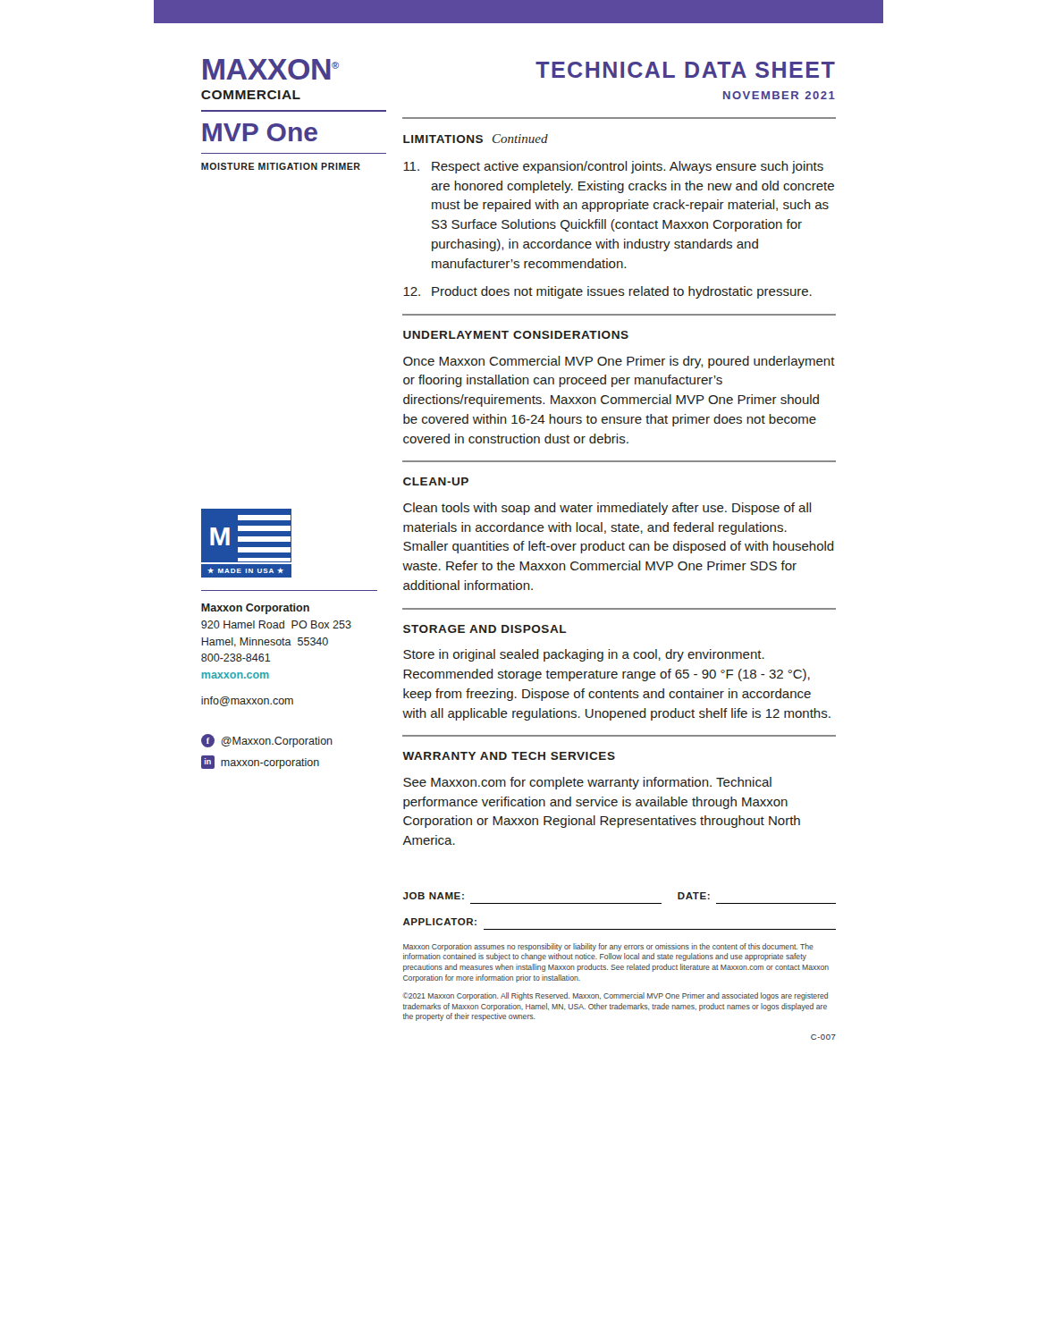MAXXON®
COMMERCIAL
MVP One
MOISTURE MITIGATION PRIMER
M
★ MADE IN USA ★
Maxxon Corporation
920 Hamel Road PO Box 253
Hamel, Minnesota 55340
800-238-8461
maxxon.com info@maxxon.com
f@Maxxon.Corporation
in maxxon-corporation
TECHNICAL DATA SHEET
NOVEMBER 2021
LIMITATIONS Continued
Respect active expansion/control joints. Always ensure such joints are honored completely. Existing cracks in the new and old concrete must be repaired with an appropriate crack-repair material, such as S3 Surface Solutions Quickfill (contact Maxxon Corporation for purchasing), in accordance with industry standards and manufacturer’s recommendation.
Product does not mitigate issues related to hydrostatic pressure.
UNDERLAYMENT CONSIDERATIONS
Once Maxxon Commercial MVP One Primer is dry, poured underlayment or flooring installation can proceed per manufacturer’s directions/requirements. Maxxon Commercial MVP One Primer should be covered within 16-24 hours to ensure that primer does not become covered in construction dust or debris.
CLEAN-UP
Clean tools with soap and water immediately after use. Dispose of all materials in accordance with local, state, and federal regulations. Smaller quantities of left-over product can be disposed of with household waste. Refer to the Maxxon Commercial MVP One Primer SDS for additional information.
STORAGE AND DISPOSAL
Store in original sealed packaging in a cool, dry environment. Recommended storage temperature range of 65 - 90 °F (18 - 32 °C), keep from freezing. Dispose of contents and container in accordance with all applicable regulations. Unopened product shelf life is 12 months.
WARRANTY AND TECH SERVICES
See Maxxon.com for complete warranty information. Technical performance verification and service is available through Maxxon Corporation or Maxxon Regional Representatives throughout North America.
JOB NAME:
DATE:
APPLICATOR:
Maxxon Corporation assumes no responsibility or liability for any errors or omissions in the content of this document. The information contained is subject to change without notice. Follow local and state regulations and use appropriate safety precautions and measures when installing Maxxon products. See related product literature at Maxxon.com or contact Maxxon Corporation for more information prior to installation.
©2021 Maxxon Corporation. All Rights Reserved. Maxxon, Commercial MVP One Primer and associated logos are registered trademarks of Maxxon Corporation, Hamel, MN, USA. Other trademarks, trade names, product names or logos displayed are the property of their respective owners.
C-007